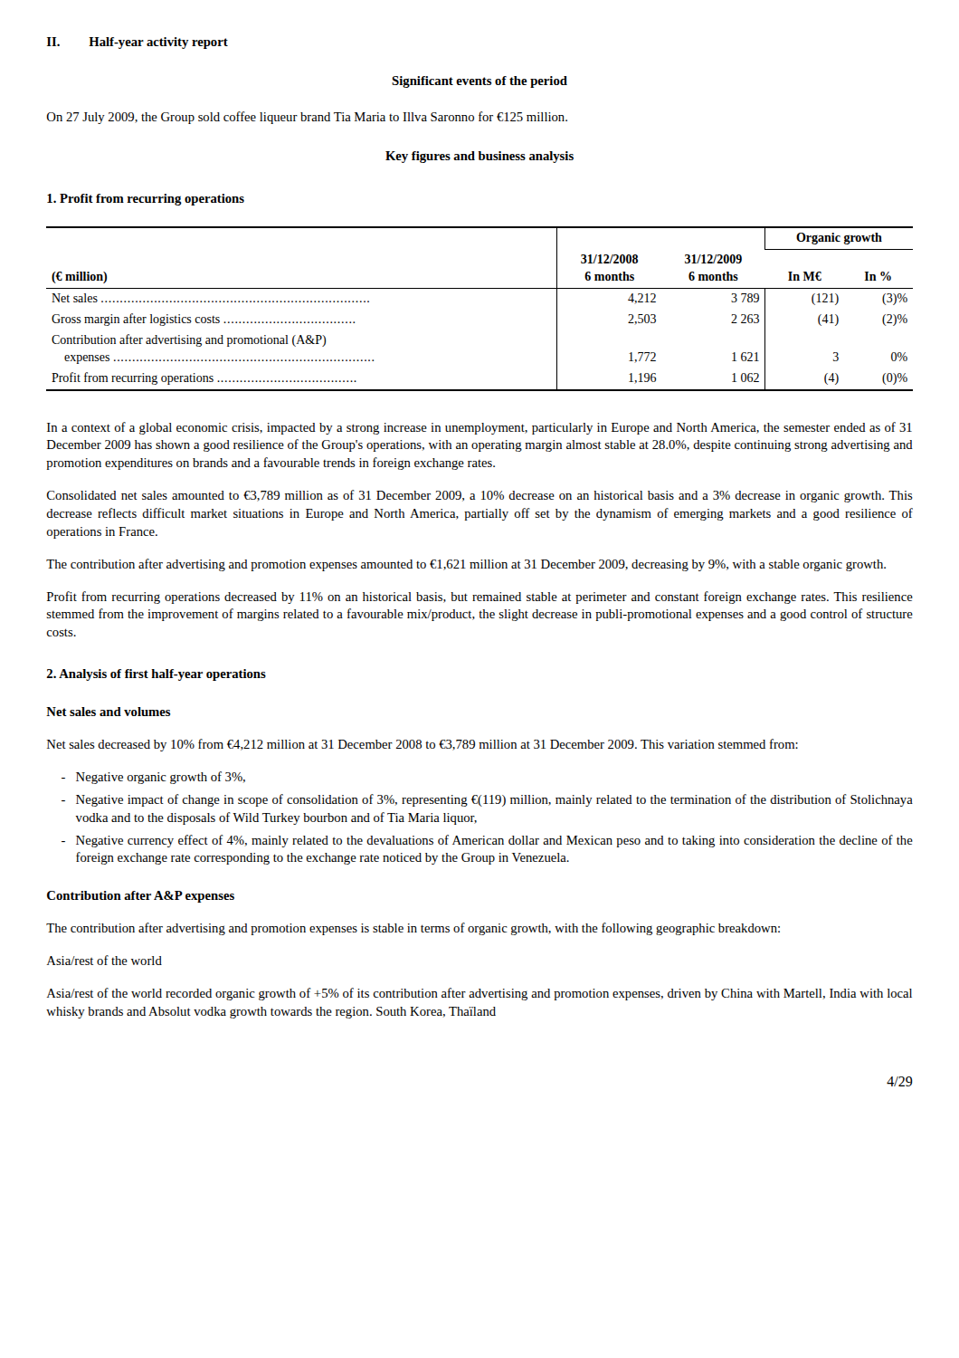II. Half-year activity report
Significant events of the period
On 27 July 2009, the Group sold coffee liqueur brand Tia Maria to Illva Saronno for €125 million.
Key figures and business analysis
1. Profit from recurring operations
| | | | Organic growth |
| --- | --- | --- | --- |
| (€ million) | 31/12/2008 6 months | 31/12/2009 6 months | In M€ | In % |
| Net sales ....................................................................... | 4,212 | 3 789 | (121) | (3)% |
| Gross margin after logistics costs ................................... | 2,503 | 2 263 | (41) | (2)% |
| Contribution after advertising and promotional (A&P) expenses ..................................................................... | 1,772 | 1 621 | 3 | 0% |
| Profit from recurring operations ..................................... | 1,196 | 1 062 | (4) | (0)% |
In a context of a global economic crisis, impacted by a strong increase in unemployment, particularly in Europe and North America, the semester ended as of 31 December 2009 has shown a good resilience of the Group's operations, with an operating margin almost stable at 28.0%, despite continuing strong advertising and promotion expenditures on brands and a favourable trends in foreign exchange rates.
Consolidated net sales amounted to €3,789 million as of 31 December 2009, a 10% decrease on an historical basis and a 3% decrease in organic growth. This decrease reflects difficult market situations in Europe and North America, partially off set by the dynamism of emerging markets and a good resilience of operations in France.
The contribution after advertising and promotion expenses amounted to €1,621 million at 31 December 2009, decreasing by 9%, with a stable organic growth.
Profit from recurring operations decreased by 11% on an historical basis, but remained stable at perimeter and constant foreign exchange rates. This resilience stemmed from the improvement of margins related to a favourable mix/product, the slight decrease in publi-promotional expenses and a good control of structure costs.
2. Analysis of first half-year operations
Net sales and volumes
Net sales decreased by 10% from €4,212 million at 31 December 2008 to €3,789 million at 31 December 2009. This variation stemmed from:
Negative organic growth of 3%,
Negative impact of change in scope of consolidation of 3%, representing €(119) million, mainly related to the termination of the distribution of Stolichnaya vodka and to the disposals of Wild Turkey bourbon and of Tia Maria liquor,
Negative currency effect of 4%, mainly related to the devaluations of American dollar and Mexican peso and to taking into consideration the decline of the foreign exchange rate corresponding to the exchange rate noticed by the Group in Venezuela.
Contribution after A&P expenses
The contribution after advertising and promotion expenses is stable in terms of organic growth, with the following geographic breakdown:
Asia/rest of the world
Asia/rest of the world recorded organic growth of +5% of its contribution after advertising and promotion expenses, driven by China with Martell, India with local whisky brands and Absolut vodka growth towards the region. South Korea, Thaïland
4/29